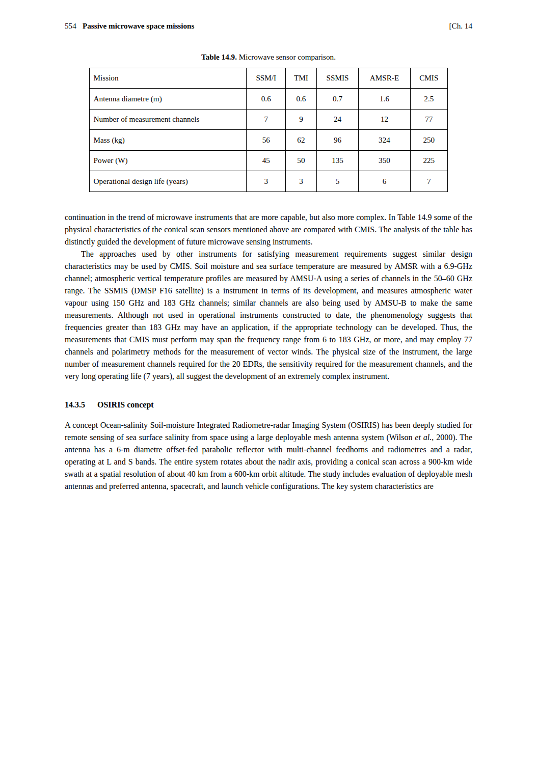554 Passive microwave space missions
[Ch. 14
Table 14.9. Microwave sensor comparison.
| Mission | SSM/I | TMI | SSMIS | AMSR-E | CMIS |
| --- | --- | --- | --- | --- | --- |
| Antenna diametre (m) | 0.6 | 0.6 | 0.7 | 1.6 | 2.5 |
| Number of measurement channels | 7 | 9 | 24 | 12 | 77 |
| Mass (kg) | 56 | 62 | 96 | 324 | 250 |
| Power (W) | 45 | 50 | 135 | 350 | 225 |
| Operational design life (years) | 3 | 3 | 5 | 6 | 7 |
continuation in the trend of microwave instruments that are more capable, but also more complex. In Table 14.9 some of the physical characteristics of the conical scan sensors mentioned above are compared with CMIS. The analysis of the table has distinctly guided the development of future microwave sensing instruments.
The approaches used by other instruments for satisfying measurement requirements suggest similar design characteristics may be used by CMIS. Soil moisture and sea surface temperature are measured by AMSR with a 6.9-GHz channel; atmospheric vertical temperature profiles are measured by AMSU-A using a series of channels in the 50–60 GHz range. The SSMIS (DMSP F16 satellite) is a instrument in terms of its development, and measures atmospheric water vapour using 150 GHz and 183 GHz channels; similar channels are also being used by AMSU-B to make the same measurements. Although not used in operational instruments constructed to date, the phenomenology suggests that frequencies greater than 183 GHz may have an application, if the appropriate technology can be developed. Thus, the measurements that CMIS must perform may span the frequency range from 6 to 183 GHz, or more, and may employ 77 channels and polarimetry methods for the measurement of vector winds. The physical size of the instrument, the large number of measurement channels required for the 20 EDRs, the sensitivity required for the measurement channels, and the very long operating life (7 years), all suggest the development of an extremely complex instrument.
14.3.5 OSIRIS concept
A concept Ocean-salinity Soil-moisture Integrated Radiometre-radar Imaging System (OSIRIS) has been deeply studied for remote sensing of sea surface salinity from space using a large deployable mesh antenna system (Wilson et al., 2000). The antenna has a 6-m diametre offset-fed parabolic reflector with multi-channel feedhorns and radiometres and a radar, operating at L and S bands. The entire system rotates about the nadir axis, providing a conical scan across a 900-km wide swath at a spatial resolution of about 40 km from a 600-km orbit altitude. The study includes evaluation of deployable mesh antennas and preferred antenna, spacecraft, and launch vehicle configurations. The key system characteristics are